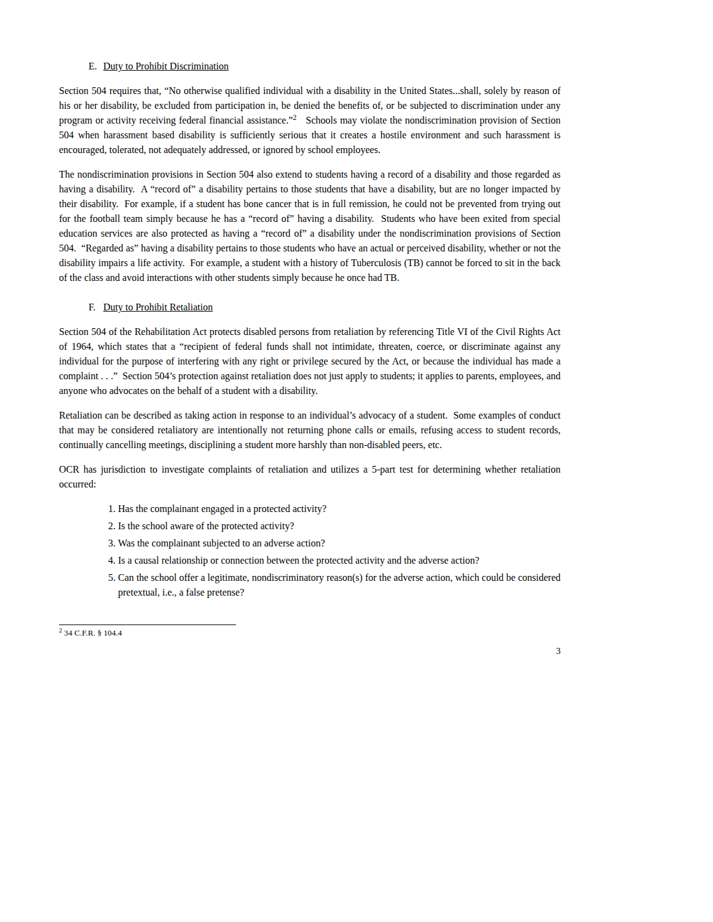E. Duty to Prohibit Discrimination
Section 504 requires that, “No otherwise qualified individual with a disability in the United States...shall, solely by reason of his or her disability, be excluded from participation in, be denied the benefits of, or be subjected to discrimination under any program or activity receiving federal financial assistance.”2 Schools may violate the nondiscrimination provision of Section 504 when harassment based disability is sufficiently serious that it creates a hostile environment and such harassment is encouraged, tolerated, not adequately addressed, or ignored by school employees.
The nondiscrimination provisions in Section 504 also extend to students having a record of a disability and those regarded as having a disability. A “record of” a disability pertains to those students that have a disability, but are no longer impacted by their disability. For example, if a student has bone cancer that is in full remission, he could not be prevented from trying out for the football team simply because he has a “record of” having a disability. Students who have been exited from special education services are also protected as having a “record of” a disability under the nondiscrimination provisions of Section 504. “Regarded as” having a disability pertains to those students who have an actual or perceived disability, whether or not the disability impairs a life activity. For example, a student with a history of Tuberculosis (TB) cannot be forced to sit in the back of the class and avoid interactions with other students simply because he once had TB.
F. Duty to Prohibit Retaliation
Section 504 of the Rehabilitation Act protects disabled persons from retaliation by referencing Title VI of the Civil Rights Act of 1964, which states that a “recipient of federal funds shall not intimidate, threaten, coerce, or discriminate against any individual for the purpose of interfering with any right or privilege secured by the Act, or because the individual has made a complaint . . .” Section 504’s protection against retaliation does not just apply to students; it applies to parents, employees, and anyone who advocates on the behalf of a student with a disability.
Retaliation can be described as taking action in response to an individual’s advocacy of a student. Some examples of conduct that may be considered retaliatory are intentionally not returning phone calls or emails, refusing access to student records, continually cancelling meetings, disciplining a student more harshly than non-disabled peers, etc.
OCR has jurisdiction to investigate complaints of retaliation and utilizes a 5-part test for determining whether retaliation occurred:
Has the complainant engaged in a protected activity?
Is the school aware of the protected activity?
Was the complainant subjected to an adverse action?
Is a causal relationship or connection between the protected activity and the adverse action?
Can the school offer a legitimate, nondiscriminatory reason(s) for the adverse action, which could be considered pretextual, i.e., a false pretense?
2 34 C.F.R. § 104.4
3